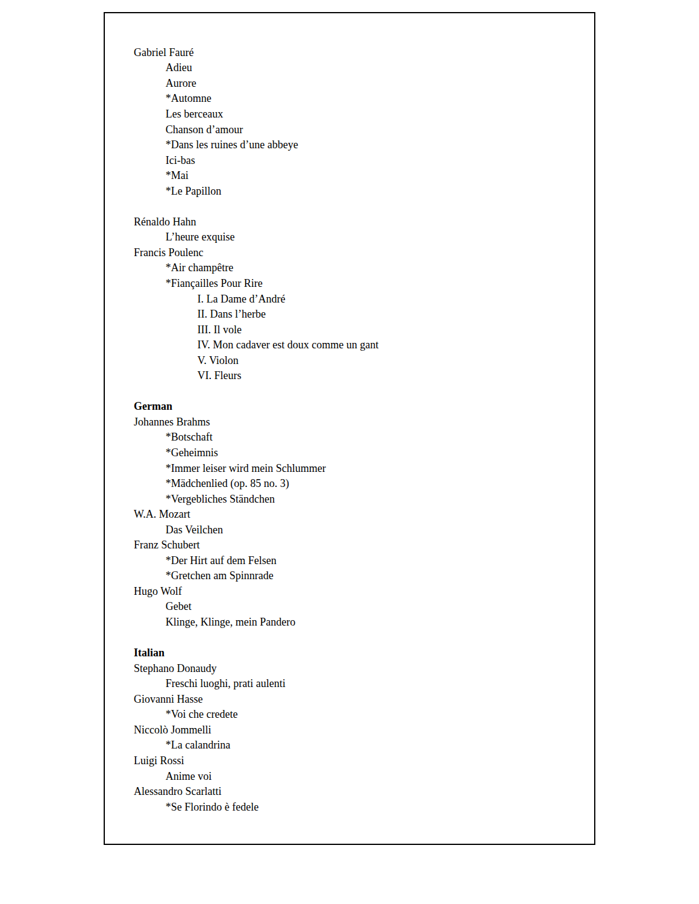Gabriel Fauré
Adieu
Aurore
*Automne
Les berceaux
Chanson d’amour
*Dans les ruines d’une abbeye
Ici-bas
*Mai
*Le Papillon
Rénaldo Hahn
L’heure exquise
Francis Poulenc
*Air champêtre
*Fiançailles Pour Rire
I. La Dame d’André
II. Dans l’herbe
III. Il vole
IV. Mon cadaver est doux comme un gant
V. Violon
VI. Fleurs
German
Johannes Brahms
*Botschaft
*Geheimnis
*Immer leiser wird mein Schlummer
*Mädchenlied (op. 85 no. 3)
*Vergebliches Ständchen
W.A. Mozart
Das Veilchen
Franz Schubert
*Der Hirt auf dem Felsen
*Gretchen am Spinnrade
Hugo Wolf
Gebet
Klinge, Klinge, mein Pandero
Italian
Stephano Donaudy
Freschi luoghi, prati aulenti
Giovanni Hasse
*Voi che credete
Niccolò Jommelli
*La calandrina
Luigi Rossi
Anime voi
Alessandro Scarlatti
*Se Florindo è fedele